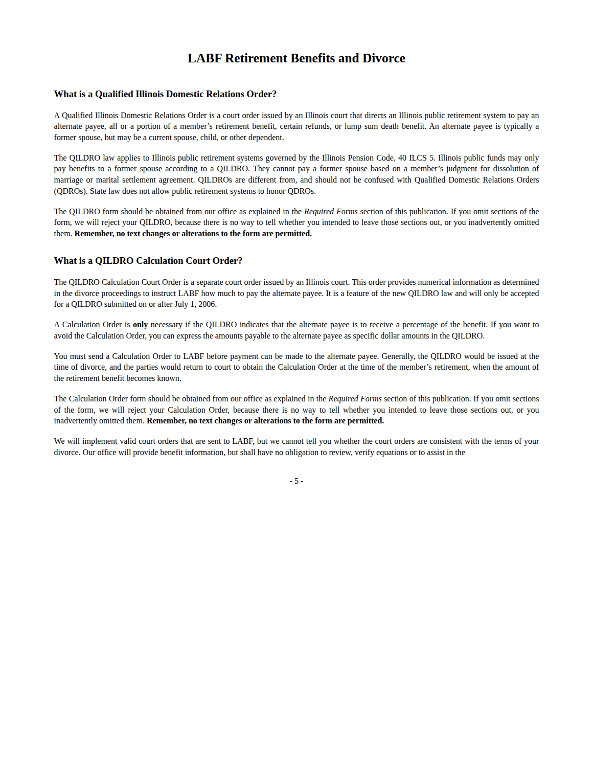LABF Retirement Benefits and Divorce
What is a Qualified Illinois Domestic Relations Order?
A Qualified Illinois Domestic Relations Order is a court order issued by an Illinois court that directs an Illinois public retirement system to pay an alternate payee, all or a portion of a member’s retirement benefit, certain refunds, or lump sum death benefit. An alternate payee is typically a former spouse, but may be a current spouse, child, or other dependent.
The QILDRO law applies to Illinois public retirement systems governed by the Illinois Pension Code, 40 ILCS 5. Illinois public funds may only pay benefits to a former spouse according to a QILDRO. They cannot pay a former spouse based on a member’s judgment for dissolution of marriage or marital settlement agreement. QILDROs are different from, and should not be confused with Qualified Domestic Relations Orders (QDROs). State law does not allow public retirement systems to honor QDROs.
The QILDRO form should be obtained from our office as explained in the Required Forms section of this publication. If you omit sections of the form, we will reject your QILDRO, because there is no way to tell whether you intended to leave those sections out, or you inadvertently omitted them. Remember, no text changes or alterations to the form are permitted.
What is a QILDRO Calculation Court Order?
The QILDRO Calculation Court Order is a separate court order issued by an Illinois court. This order provides numerical information as determined in the divorce proceedings to instruct LABF how much to pay the alternate payee. It is a feature of the new QILDRO law and will only be accepted for a QILDRO submitted on or after July 1, 2006.
A Calculation Order is only necessary if the QILDRO indicates that the alternate payee is to receive a percentage of the benefit. If you want to avoid the Calculation Order, you can express the amounts payable to the alternate payee as specific dollar amounts in the QILDRO.
You must send a Calculation Order to LABF before payment can be made to the alternate payee. Generally, the QILDRO would be issued at the time of divorce, and the parties would return to court to obtain the Calculation Order at the time of the member’s retirement, when the amount of the retirement benefit becomes known.
The Calculation Order form should be obtained from our office as explained in the Required Forms section of this publication. If you omit sections of the form, we will reject your Calculation Order, because there is no way to tell whether you intended to leave those sections out, or you inadvertently omitted them. Remember, no text changes or alterations to the form are permitted.
We will implement valid court orders that are sent to LABF, but we cannot tell you whether the court orders are consistent with the terms of your divorce. Our office will provide benefit information, but shall have no obligation to review, verify equations or to assist in the
- 5 -